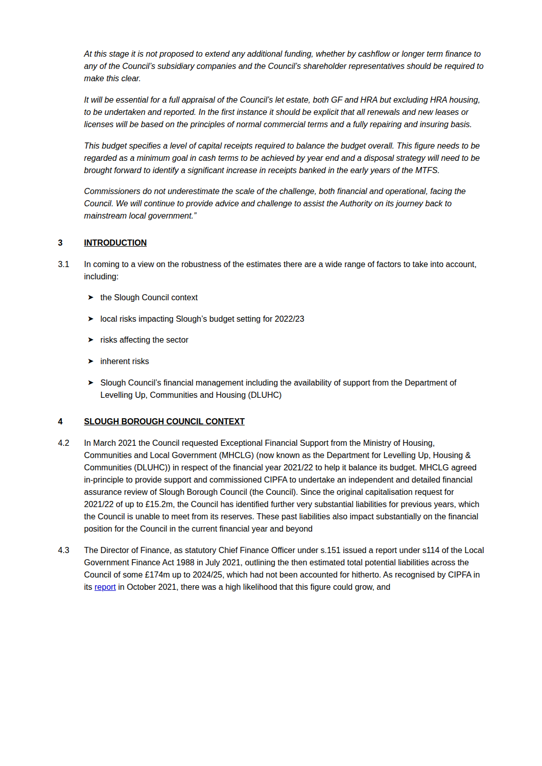At this stage it is not proposed to extend any additional funding, whether by cashflow or longer term finance to any of the Council’s subsidiary companies and the Council’s shareholder representatives should be required to make this clear.
It will be essential for a full appraisal of the Council’s let estate, both GF and HRA but excluding HRA housing, to be undertaken and reported. In the first instance it should be explicit that all renewals and new leases or licenses will be based on the principles of normal commercial terms and a fully repairing and insuring basis.
This budget specifies a level of capital receipts required to balance the budget overall. This figure needs to be regarded as a minimum goal in cash terms to be achieved by year end and a disposal strategy will need to be brought forward to identify a significant increase in receipts banked in the early years of the MTFS.
Commissioners do not underestimate the scale of the challenge, both financial and operational, facing the Council. We will continue to provide advice and challenge to assist the Authority on its journey back to mainstream local government.”
3 Introduction
3.1 In coming to a view on the robustness of the estimates there are a wide range of factors to take into account, including:
the Slough Council context
local risks impacting Slough’s budget setting for 2022/23
risks affecting the sector
inherent risks
Slough Council’s financial management including the availability of support from the Department of Levelling Up, Communities and Housing (DLUHC)
4 Slough Borough Council Context
4.2 In March 2021 the Council requested Exceptional Financial Support from the Ministry of Housing, Communities and Local Government (MHCLG) (now known as the Department for Levelling Up, Housing & Communities (DLUHC)) in respect of the financial year 2021/22 to help it balance its budget. MHCLG agreed in-principle to provide support and commissioned CIPFA to undertake an independent and detailed financial assurance review of Slough Borough Council (the Council). Since the original capitalisation request for 2021/22 of up to £15.2m, the Council has identified further very substantial liabilities for previous years, which the Council is unable to meet from its reserves. These past liabilities also impact substantially on the financial position for the Council in the current financial year and beyond
4.3 The Director of Finance, as statutory Chief Finance Officer under s.151 issued a report under s114 of the Local Government Finance Act 1988 in July 2021, outlining the then estimated total potential liabilities across the Council of some £174m up to 2024/25, which had not been accounted for hitherto. As recognised by CIPFA in its report in October 2021, there was a high likelihood that this figure could grow, and